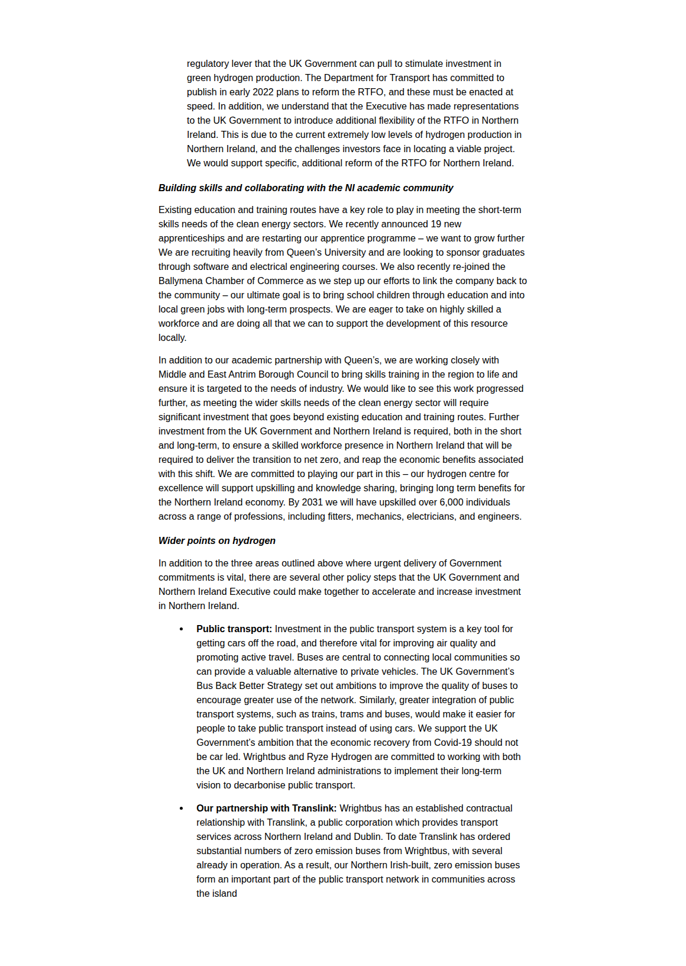regulatory lever that the UK Government can pull to stimulate investment in green hydrogen production. The Department for Transport has committed to publish in early 2022 plans to reform the RTFO, and these must be enacted at speed. In addition, we understand that the Executive has made representations to the UK Government to introduce additional flexibility of the RTFO in Northern Ireland. This is due to the current extremely low levels of hydrogen production in Northern Ireland, and the challenges investors face in locating a viable project. We would support specific, additional reform of the RTFO for Northern Ireland.
Building skills and collaborating with the NI academic community
Existing education and training routes have a key role to play in meeting the short-term skills needs of the clean energy sectors. We recently announced 19 new apprenticeships and are restarting our apprentice programme – we want to grow further We are recruiting heavily from Queen’s University and are looking to sponsor graduates through software and electrical engineering courses. We also recently re-joined the Ballymena Chamber of Commerce as we step up our efforts to link the company back to the community – our ultimate goal is to bring school children through education and into local green jobs with long-term prospects. We are eager to take on highly skilled a workforce and are doing all that we can to support the development of this resource locally.
In addition to our academic partnership with Queen’s, we are working closely with Middle and East Antrim Borough Council to bring skills training in the region to life and ensure it is targeted to the needs of industry. We would like to see this work progressed further, as meeting the wider skills needs of the clean energy sector will require significant investment that goes beyond existing education and training routes. Further investment from the UK Government and Northern Ireland is required, both in the short and long-term, to ensure a skilled workforce presence in Northern Ireland that will be required to deliver the transition to net zero, and reap the economic benefits associated with this shift. We are committed to playing our part in this – our hydrogen centre for excellence will support upskilling and knowledge sharing, bringing long term benefits for the Northern Ireland economy. By 2031 we will have upskilled over 6,000 individuals across a range of professions, including fitters, mechanics, electricians, and engineers.
Wider points on hydrogen
In addition to the three areas outlined above where urgent delivery of Government commitments is vital, there are several other policy steps that the UK Government and Northern Ireland Executive could make together to accelerate and increase investment in Northern Ireland.
Public transport: Investment in the public transport system is a key tool for getting cars off the road, and therefore vital for improving air quality and promoting active travel. Buses are central to connecting local communities so can provide a valuable alternative to private vehicles. The UK Government’s Bus Back Better Strategy set out ambitions to improve the quality of buses to encourage greater use of the network. Similarly, greater integration of public transport systems, such as trains, trams and buses, would make it easier for people to take public transport instead of using cars. We support the UK Government’s ambition that the economic recovery from Covid-19 should not be car led. Wrightbus and Ryze Hydrogen are committed to working with both the UK and Northern Ireland administrations to implement their long-term vision to decarbonise public transport.
Our partnership with Translink: Wrightbus has an established contractual relationship with Translink, a public corporation which provides transport services across Northern Ireland and Dublin. To date Translink has ordered substantial numbers of zero emission buses from Wrightbus, with several already in operation. As a result, our Northern Irish-built, zero emission buses form an important part of the public transport network in communities across the island